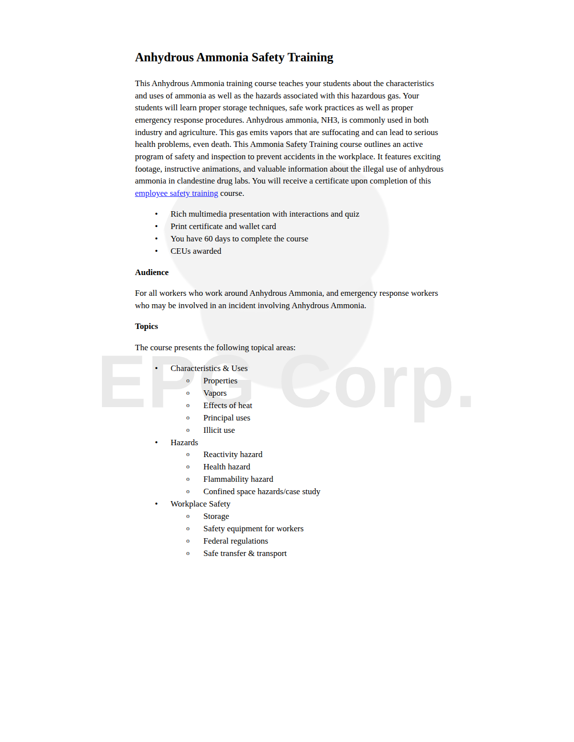EPG Corp.
Anhydrous Ammonia Safety Training
This Anhydrous Ammonia training course teaches your students about the characteristics and uses of ammonia as well as the hazards associated with this hazardous gas. Your students will learn proper storage techniques, safe work practices as well as proper emergency response procedures. Anhydrous ammonia, NH3, is commonly used in both industry and agriculture. This gas emits vapors that are suffocating and can lead to serious health problems, even death. This Ammonia Safety Training course outlines an active program of safety and inspection to prevent accidents in the workplace. It features exciting footage, instructive animations, and valuable information about the illegal use of anhydrous ammonia in clandestine drug labs. You will receive a certificate upon completion of this employee safety training course.
Rich multimedia presentation with interactions and quiz
Print certificate and wallet card
You have 60 days to complete the course
CEUs awarded
Audience
For all workers who work around Anhydrous Ammonia, and emergency response workers who may be involved in an incident involving Anhydrous Ammonia.
Topics
The course presents the following topical areas:
Characteristics & Uses
Properties
Vapors
Effects of heat
Principal uses
Illicit use
Hazards
Reactivity hazard
Health hazard
Flammability hazard
Confined space hazards/case study
Workplace Safety
Storage
Safety equipment for workers
Federal regulations
Safe transfer & transport